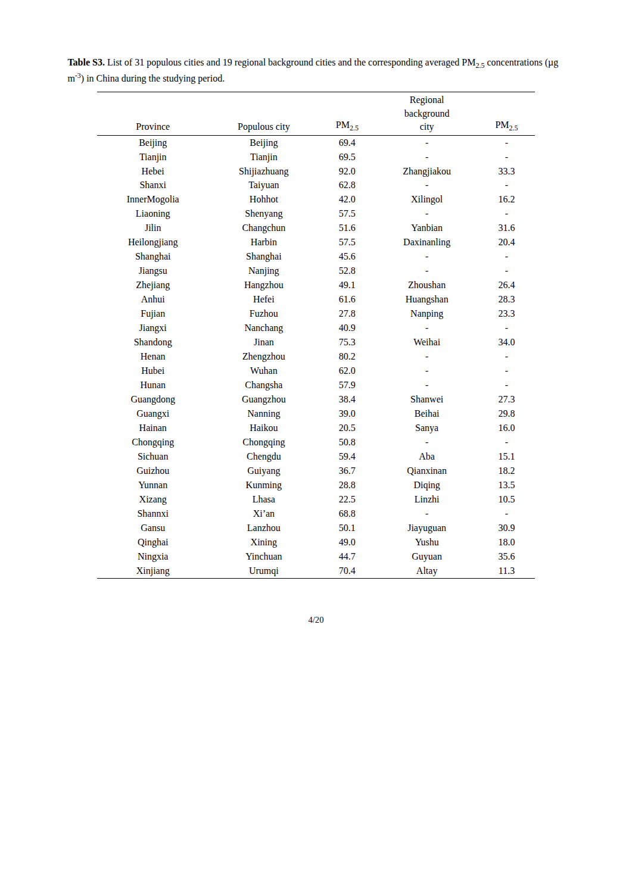Table S3. List of 31 populous cities and 19 regional background cities and the corresponding averaged PM2.5 concentrations (µg m-3) in China during the studying period.
| Province | Populous city | PM 2.5 | Regional background city | PM 2.5 |
| --- | --- | --- | --- | --- |
| Beijing | Beijing | 69.4 | - | - |
| Tianjin | Tianjin | 69.5 | - | - |
| Hebei | Shijiazhuang | 92.0 | Zhangjiakou | 33.3 |
| Shanxi | Taiyuan | 62.8 | - | - |
| InnerMogolia | Hohhot | 42.0 | Xilingol | 16.2 |
| Liaoning | Shenyang | 57.5 | - | - |
| Jilin | Changchun | 51.6 | Yanbian | 31.6 |
| Heilongjiang | Harbin | 57.5 | Daxinanling | 20.4 |
| Shanghai | Shanghai | 45.6 | - | - |
| Jiangsu | Nanjing | 52.8 | - | - |
| Zhejiang | Hangzhou | 49.1 | Zhoushan | 26.4 |
| Anhui | Hefei | 61.6 | Huangshan | 28.3 |
| Fujian | Fuzhou | 27.8 | Nanping | 23.3 |
| Jiangxi | Nanchang | 40.9 | - | - |
| Shandong | Jinan | 75.3 | Weihai | 34.0 |
| Henan | Zhengzhou | 80.2 | - | - |
| Hubei | Wuhan | 62.0 | - | - |
| Hunan | Changsha | 57.9 | - | - |
| Guangdong | Guangzhou | 38.4 | Shanwei | 27.3 |
| Guangxi | Nanning | 39.0 | Beihai | 29.8 |
| Hainan | Haikou | 20.5 | Sanya | 16.0 |
| Chongqing | Chongqing | 50.8 | - | - |
| Sichuan | Chengdu | 59.4 | Aba | 15.1 |
| Guizhou | Guiyang | 36.7 | Qianxinan | 18.2 |
| Yunnan | Kunming | 28.8 | Diqing | 13.5 |
| Xizang | Lhasa | 22.5 | Linzhi | 10.5 |
| Shannxi | Xi’an | 68.8 | - | - |
| Gansu | Lanzhou | 50.1 | Jiayuguan | 30.9 |
| Qinghai | Xining | 49.0 | Yushu | 18.0 |
| Ningxia | Yinchuan | 44.7 | Guyuan | 35.6 |
| Xinjiang | Urumqi | 70.4 | Altay | 11.3 |
4/20